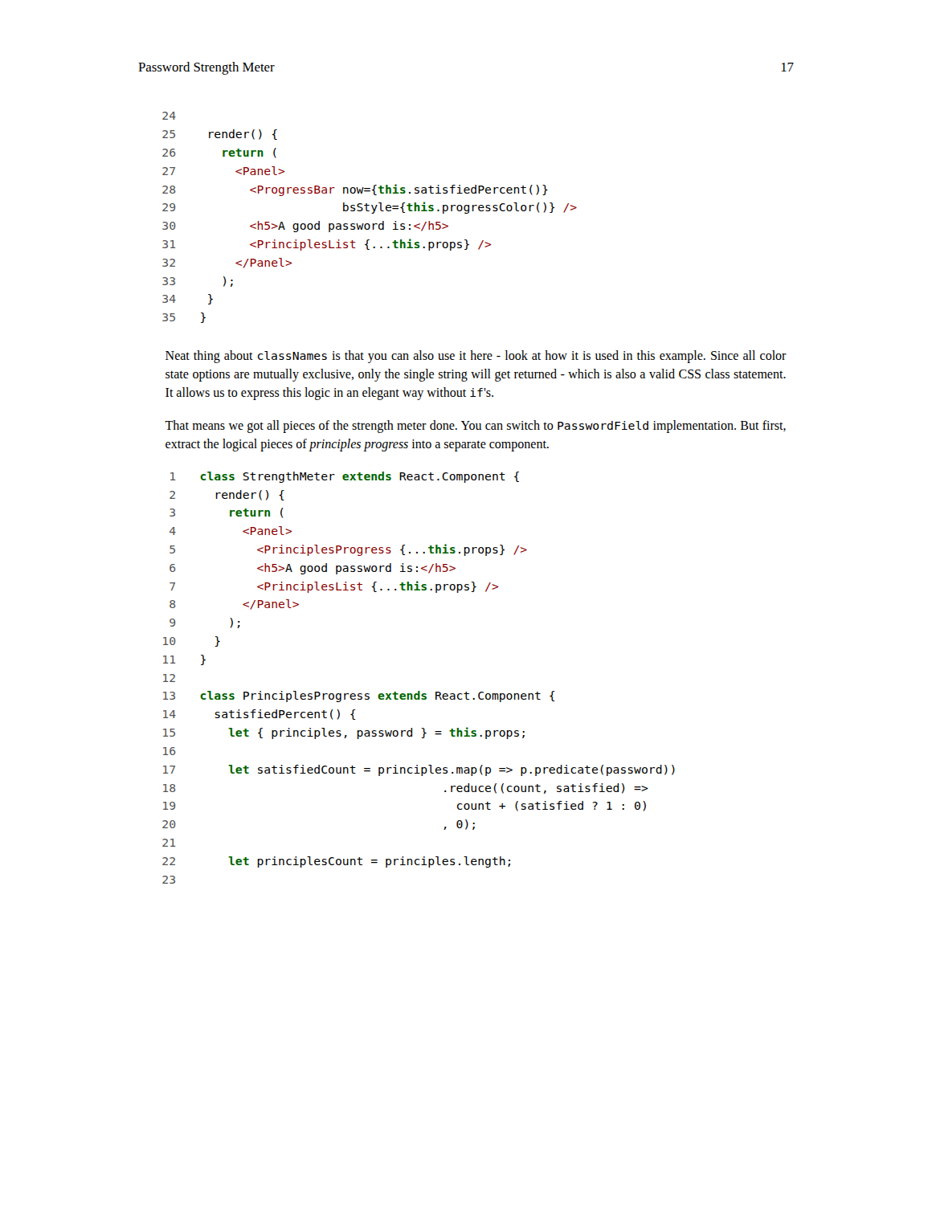Password Strength Meter 17
24
25  render() {
26    return (
27      <Panel>
28        <ProgressBar now={this.satisfiedPercent()}
29                     bsStyle={this.progressColor()} />
30        <h5>A good password is:</h5>
31        <PrinciplesList {...this.props} />
32      </Panel>
33    );
34  }
35 }
Neat thing about classNames is that you can also use it here - look at how it is used in this example. Since all color state options are mutually exclusive, only the single string will get returned - which is also a valid CSS class statement. It allows us to express this logic in an elegant way without if's.
That means we got all pieces of the strength meter done. You can switch to PasswordField implementation. But first, extract the logical pieces of principles progress into a separate component.
1 class StrengthMeter extends React.Component {
2   render() {
3     return (
4       <Panel>
5         <PrinciplesProgress {...this.props} />
6         <h5>A good password is:</h5>
7         <PrinciplesList {...this.props} />
8       </Panel>
9     );
10   }
11 }
12
13 class PrinciplesProgress extends React.Component {
14   satisfiedPercent() {
15     let { principles, password } = this.props;
16
17     let satisfiedCount = principles.map(p => p.predicate(password))
18                                   .reduce((count, satisfied) =>
19                                     count + (satisfied ? 1 : 0)
20                                   , 0);
21
22     let principlesCount = principles.length;
23